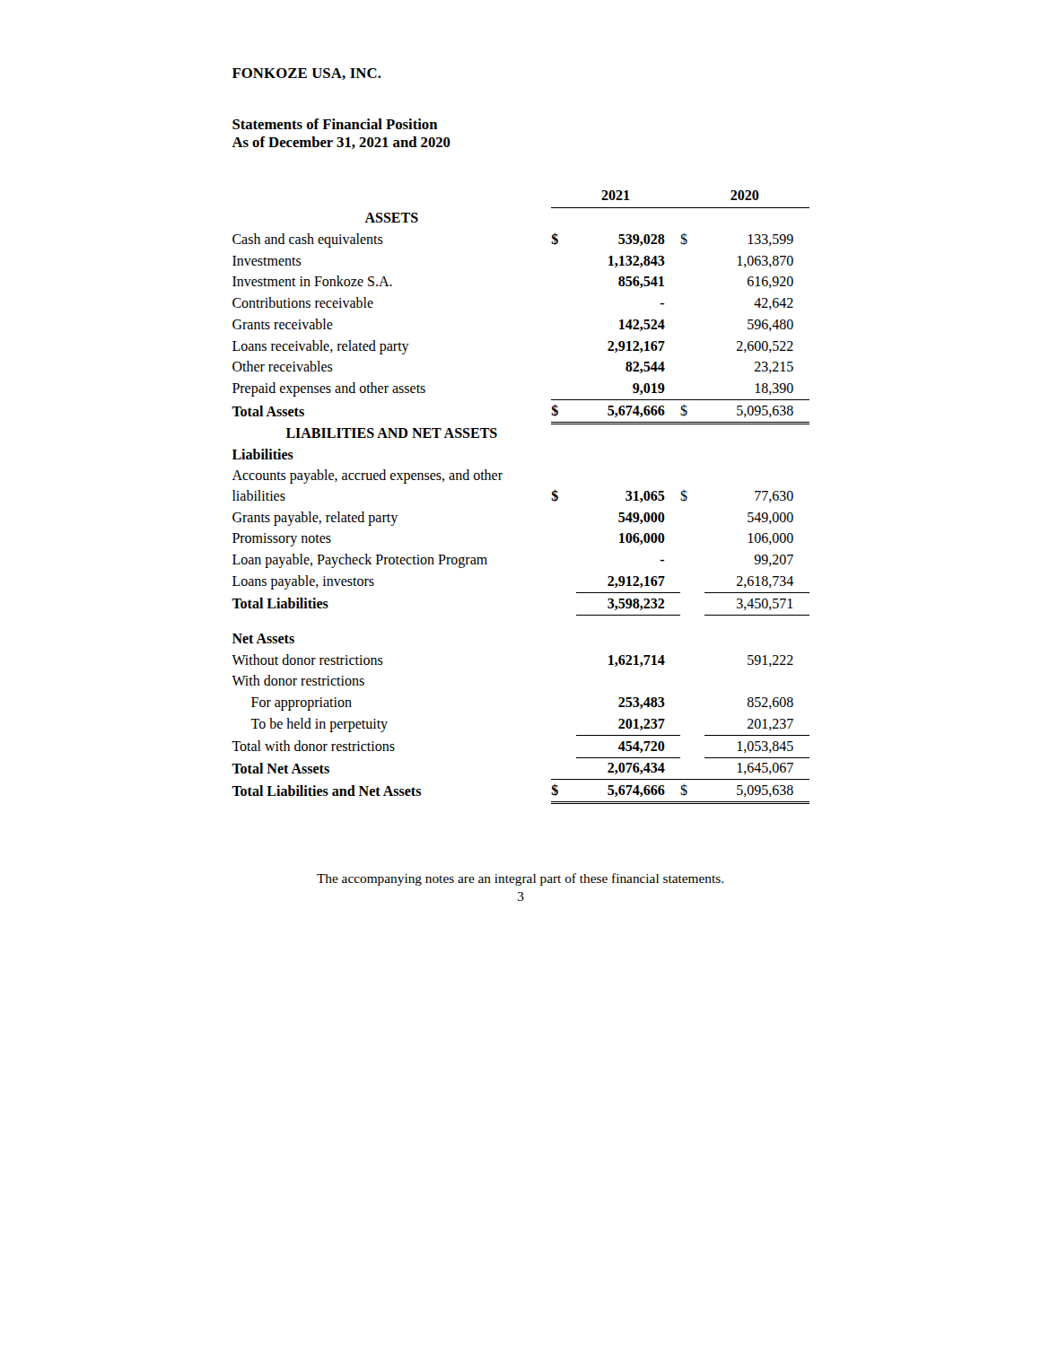FONKOZE USA, INC.
Statements of Financial Position
As of December 31, 2021 and 2020
| | 2021 | 2020 |
| ASSETS | | | | |
| Cash and cash equivalents | $ | 539,028 | $ | 133,599 |
| Investments | | 1,132,843 | | 1,063,870 |
| Investment in Fonkoze S.A. | | 856,541 | | 616,920 |
| Contributions receivable | | - | | 42,642 |
| Grants receivable | | 142,524 | | 596,480 |
| Loans receivable, related party | | 2,912,167 | | 2,600,522 |
| Other receivables | | 82,544 | | 23,215 |
| Prepaid expenses and other assets | | 9,019 | | 18,390 |
| Total Assets | $ | 5,674,666 | $ | 5,095,638 |
| LIABILITIES AND NET ASSETS | | | | |
| Liabilities | | | | |
| Accounts payable, accrued expenses, and other liabilities | $ | 31,065 | $ | 77,630 |
| Grants payable, related party | | 549,000 | | 549,000 |
| Promissory notes | | 106,000 | | 106,000 |
| Loan payable, Paycheck Protection Program | | - | | 99,207 |
| Loans payable, investors | | 2,912,167 | | 2,618,734 |
| Total Liabilities | | 3,598,232 | | 3,450,571 |
| Net Assets | | | | |
| Without donor restrictions | | 1,621,714 | | 591,222 |
| With donor restrictions | | | | |
| For appropriation | | 253,483 | | 852,608 |
| To be held in perpetuity | | 201,237 | | 201,237 |
| Total with donor restrictions | | 454,720 | | 1,053,845 |
| Total Net Assets | | 2,076,434 | | 1,645,067 |
| Total Liabilities and Net Assets | $ | 5,674,666 | $ | 5,095,638 |
The accompanying notes are an integral part of these financial statements.
3